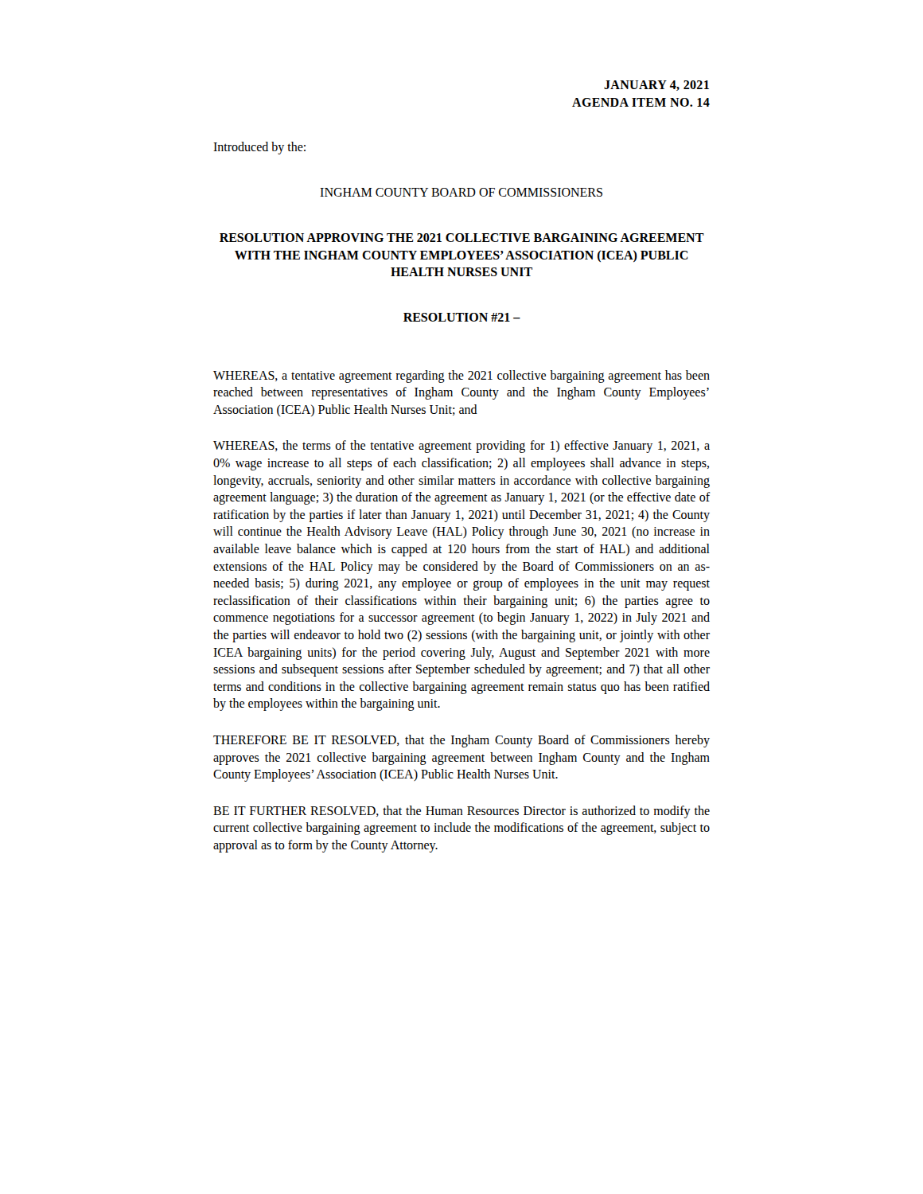JANUARY 4, 2021
AGENDA ITEM NO. 14
Introduced by the:
INGHAM COUNTY BOARD OF COMMISSIONERS
RESOLUTION APPROVING THE 2021 COLLECTIVE BARGAINING AGREEMENT WITH THE INGHAM COUNTY EMPLOYEES’ ASSOCIATION (ICEA) PUBLIC HEALTH NURSES UNIT
RESOLUTION #21 –
WHEREAS, a tentative agreement regarding the 2021 collective bargaining agreement has been reached between representatives of Ingham County and the Ingham County Employees’ Association (ICEA) Public Health Nurses Unit; and
WHEREAS, the terms of the tentative agreement providing for 1) effective January 1, 2021, a 0% wage increase to all steps of each classification; 2) all employees shall advance in steps, longevity, accruals, seniority and other similar matters in accordance with collective bargaining agreement language; 3) the duration of the agreement as January 1, 2021 (or the effective date of ratification by the parties if later than January 1, 2021) until December 31, 2021; 4) the County will continue the Health Advisory Leave (HAL) Policy through June 30, 2021 (no increase in available leave balance which is capped at 120 hours from the start of HAL) and additional extensions of the HAL Policy may be considered by the Board of Commissioners on an as-needed basis; 5) during 2021, any employee or group of employees in the unit may request reclassification of their classifications within their bargaining unit; 6) the parties agree to commence negotiations for a successor agreement (to begin January 1, 2022) in July 2021 and the parties will endeavor to hold two (2) sessions (with the bargaining unit, or jointly with other ICEA bargaining units) for the period covering July, August and September 2021 with more sessions and subsequent sessions after September scheduled by agreement; and 7) that all other terms and conditions in the collective bargaining agreement remain status quo has been ratified by the employees within the bargaining unit.
THEREFORE BE IT RESOLVED, that the Ingham County Board of Commissioners hereby approves the 2021 collective bargaining agreement between Ingham County and the Ingham County Employees’ Association (ICEA) Public Health Nurses Unit.
BE IT FURTHER RESOLVED, that the Human Resources Director is authorized to modify the current collective bargaining agreement to include the modifications of the agreement, subject to approval as to form by the County Attorney.